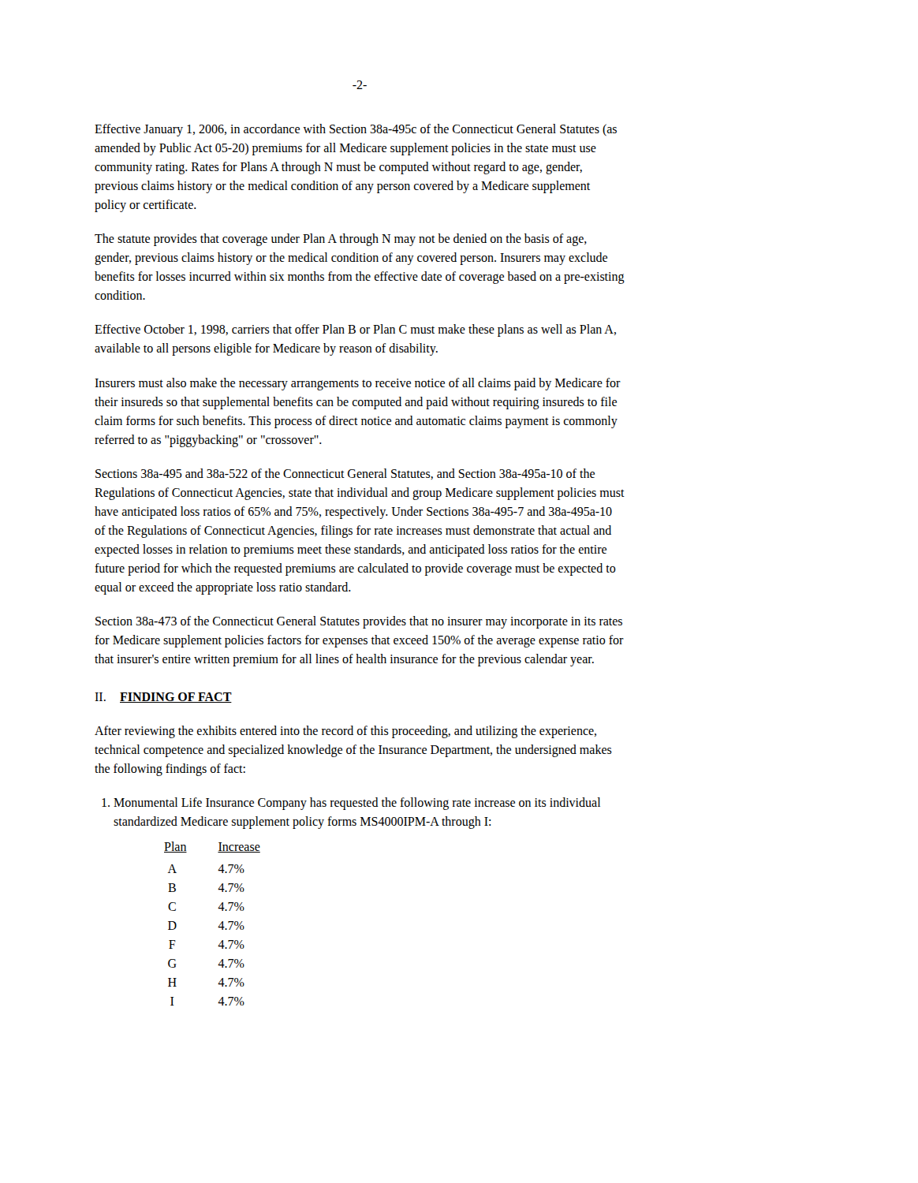-2-
Effective January 1, 2006, in accordance with Section 38a-495c of the Connecticut General Statutes (as amended by Public Act 05-20) premiums for all Medicare supplement policies in the state must use community rating. Rates for Plans A through N must be computed without regard to age, gender, previous claims history or the medical condition of any person covered by a Medicare supplement policy or certificate.
The statute provides that coverage under Plan A through N may not be denied on the basis of age, gender, previous claims history or the medical condition of any covered person. Insurers may exclude benefits for losses incurred within six months from the effective date of coverage based on a pre-existing condition.
Effective October 1, 1998, carriers that offer Plan B or Plan C must make these plans as well as Plan A, available to all persons eligible for Medicare by reason of disability.
Insurers must also make the necessary arrangements to receive notice of all claims paid by Medicare for their insureds so that supplemental benefits can be computed and paid without requiring insureds to file claim forms for such benefits. This process of direct notice and automatic claims payment is commonly referred to as "piggybacking" or "crossover".
Sections 38a-495 and 38a-522 of the Connecticut General Statutes, and Section 38a-495a-10 of the Regulations of Connecticut Agencies, state that individual and group Medicare supplement policies must have anticipated loss ratios of 65% and 75%, respectively. Under Sections 38a-495-7 and 38a-495a-10 of the Regulations of Connecticut Agencies, filings for rate increases must demonstrate that actual and expected losses in relation to premiums meet these standards, and anticipated loss ratios for the entire future period for which the requested premiums are calculated to provide coverage must be expected to equal or exceed the appropriate loss ratio standard.
Section 38a-473 of the Connecticut General Statutes provides that no insurer may incorporate in its rates for Medicare supplement policies factors for expenses that exceed 150% of the average expense ratio for that insurer's entire written premium for all lines of health insurance for the previous calendar year.
II. FINDING OF FACT
After reviewing the exhibits entered into the record of this proceeding, and utilizing the experience, technical competence and specialized knowledge of the Insurance Department, the undersigned makes the following findings of fact:
Monumental Life Insurance Company has requested the following rate increase on its individual standardized Medicare supplement policy forms MS4000IPM-A through I:
| Plan | Increase |
| --- | --- |
| A | 4.7% |
| B | 4.7% |
| C | 4.7% |
| D | 4.7% |
| F | 4.7% |
| G | 4.7% |
| H | 4.7% |
| I | 4.7% |